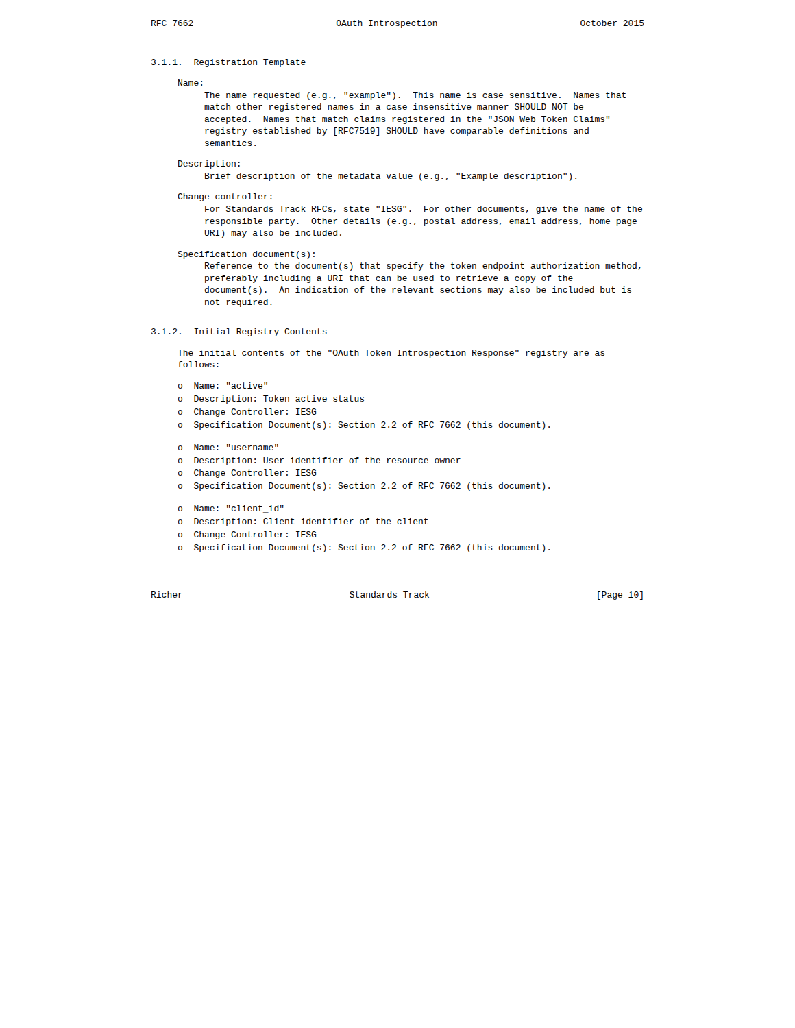RFC 7662 OAuth Introspection October 2015
3.1.1. Registration Template
Name:
The name requested (e.g., "example"). This name is case sensitive. Names that match other registered names in a case insensitive manner SHOULD NOT be accepted. Names that match claims registered in the "JSON Web Token Claims" registry established by [RFC7519] SHOULD have comparable definitions and semantics.
Description:
Brief description of the metadata value (e.g., "Example description").
Change controller:
For Standards Track RFCs, state "IESG". For other documents, give the name of the responsible party. Other details (e.g., postal address, email address, home page URI) may also be included.
Specification document(s):
Reference to the document(s) that specify the token endpoint authorization method, preferably including a URI that can be used to retrieve a copy of the document(s). An indication of the relevant sections may also be included but is not required.
3.1.2. Initial Registry Contents
The initial contents of the "OAuth Token Introspection Response" registry are as follows:
o Name: "active"
o Description: Token active status
o Change Controller: IESG
o Specification Document(s): Section 2.2 of RFC 7662 (this document).
o Name: "username"
o Description: User identifier of the resource owner
o Change Controller: IESG
o Specification Document(s): Section 2.2 of RFC 7662 (this document).
o Name: "client_id"
o Description: Client identifier of the client
o Change Controller: IESG
o Specification Document(s): Section 2.2 of RFC 7662 (this document).
Richer Standards Track [Page 10]